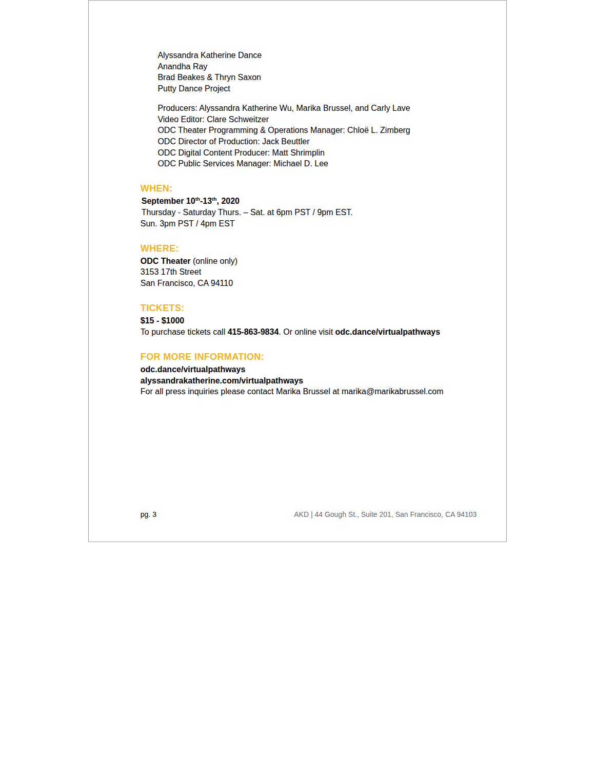Alyssandra Katherine Dance
Anandha Ray
Brad Beakes & Thryn Saxon
Putty Dance Project
Producers: Alyssandra Katherine Wu, Marika Brussel, and Carly Lave
Video Editor: Clare Schweitzer
ODC Theater Programming & Operations Manager: Chloë L. Zimberg
ODC Director of Production: Jack Beuttler
ODC Digital Content Producer: Matt Shrimplin
ODC Public Services Manager: Michael D. Lee
When:
September 10th-13th, 2020
Thursday - Saturday Thurs. – Sat. at 6pm PST / 9pm EST.
Sun. 3pm PST / 4pm EST
Where:
ODC Theater (online only)
3153 17th Street
San Francisco, CA 94110
Tickets:
$15 - $1000
To purchase tickets call 415-863-9834. Or online visit odc.dance/virtualpathways
For More Information:
odc.dance/virtualpathways
alyssandrakatherine.com/virtualpathways
For all press inquiries please contact Marika Brussel at marika@marikabrussel.com
pg. 3
AKD | 44 Gough St., Suite 201, San Francisco, CA 94103